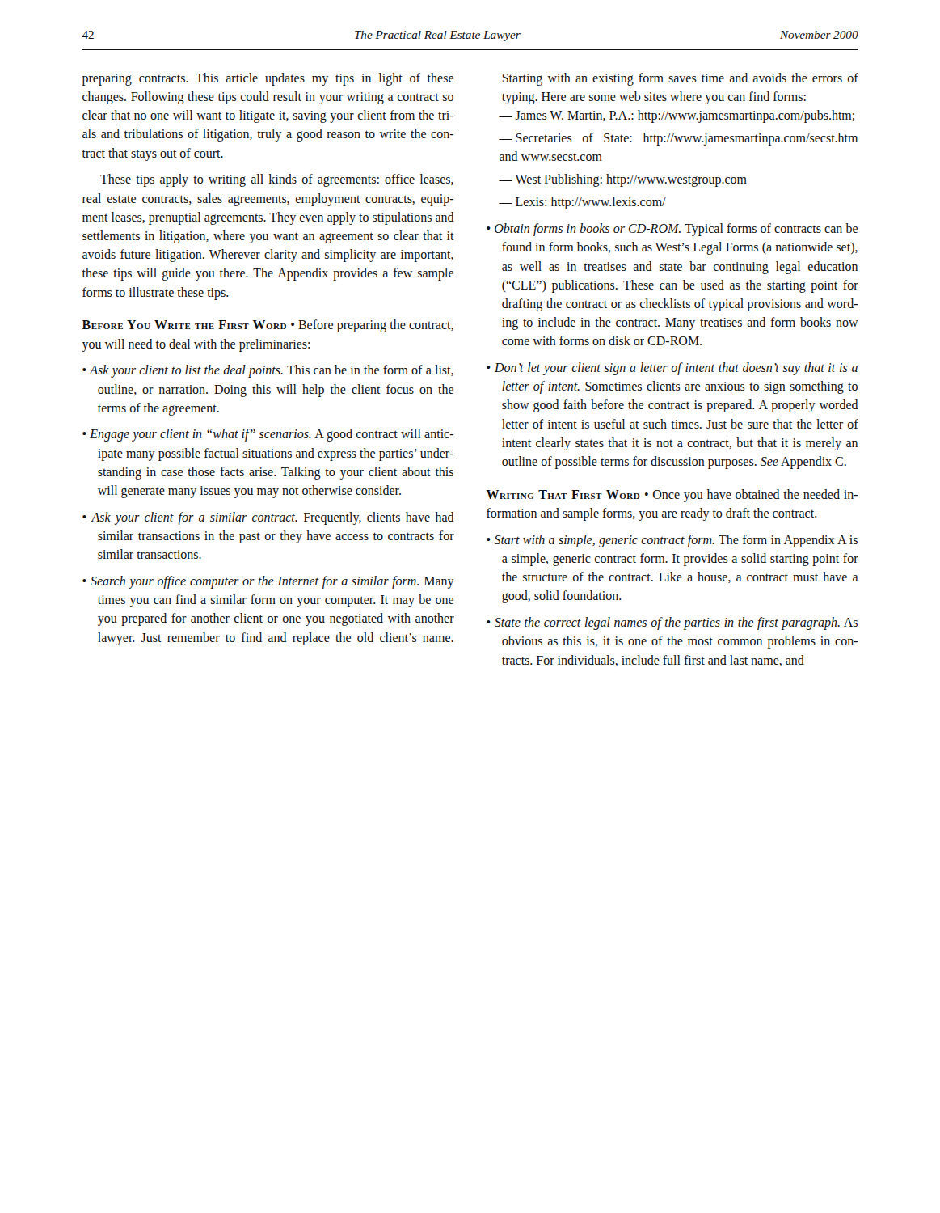42 The Practical Real Estate Lawyer November 2000
preparing contracts. This article updates my tips in light of these changes. Following these tips could result in your writing a contract so clear that no one will want to litigate it, saving your client from the trials and tribulations of litigation, truly a good reason to write the contract that stays out of court.
These tips apply to writing all kinds of agreements: office leases, real estate contracts, sales agreements, employment contracts, equipment leases, prenuptial agreements. They even apply to stipulations and settlements in litigation, where you want an agreement so clear that it avoids future litigation. Wherever clarity and simplicity are important, these tips will guide you there. The Appendix provides a few sample forms to illustrate these tips.
Before You Write the First Word
• Before preparing the contract, you will need to deal with the preliminaries:
Ask your client to list the deal points. This can be in the form of a list, outline, or narration. Doing this will help the client focus on the terms of the agreement.
Engage your client in “what if” scenarios. A good contract will anticipate many possible factual situations and express the parties’ understanding in case those facts arise. Talking to your client about this will generate many issues you may not otherwise consider.
Ask your client for a similar contract. Frequently, clients have had similar transactions in the past or they have access to contracts for similar transactions.
Search your office computer or the Internet for a similar form. Many times you can find a similar form on your computer. It may be one you prepared for another client or one you negotiated with another lawyer. Just remember to find and replace the old client’s name. Starting with an existing form saves time and avoids the errors of typing. Here are some web sites where you can find forms:
James W. Martin, P.A.: http://www.jamesmartinpa.com/pubs.htm;
Secretaries of State: http://www.jamesmartinpa.com/secst.htm and www.secst.com
West Publishing: http://www.westgroup.com
Lexis: http://www.lexis.com/
Obtain forms in books or CD-ROM. Typical forms of contracts can be found in form books, such as West’s Legal Forms (a nationwide set), as well as in treatises and state bar continuing legal education (“CLE”) publications. These can be used as the starting point for drafting the contract or as checklists of typical provisions and wording to include in the contract. Many treatises and form books now come with forms on disk or CD-ROM.
Don’t let your client sign a letter of intent that doesn’t say that it is a letter of intent. Sometimes clients are anxious to sign something to show good faith before the contract is prepared. A properly worded letter of intent is useful at such times. Just be sure that the letter of intent clearly states that it is not a contract, but that it is merely an outline of possible terms for discussion purposes. See Appendix C.
Writing That First Word
• Once you have obtained the needed information and sample forms, you are ready to draft the contract.
Start with a simple, generic contract form. The form in Appendix A is a simple, generic contract form. It provides a solid starting point for the structure of the contract. Like a house, a contract must have a good, solid foundation.
State the correct legal names of the parties in the first paragraph. As obvious as this is, it is one of the most common problems in contracts. For individuals, include full first and last name, and